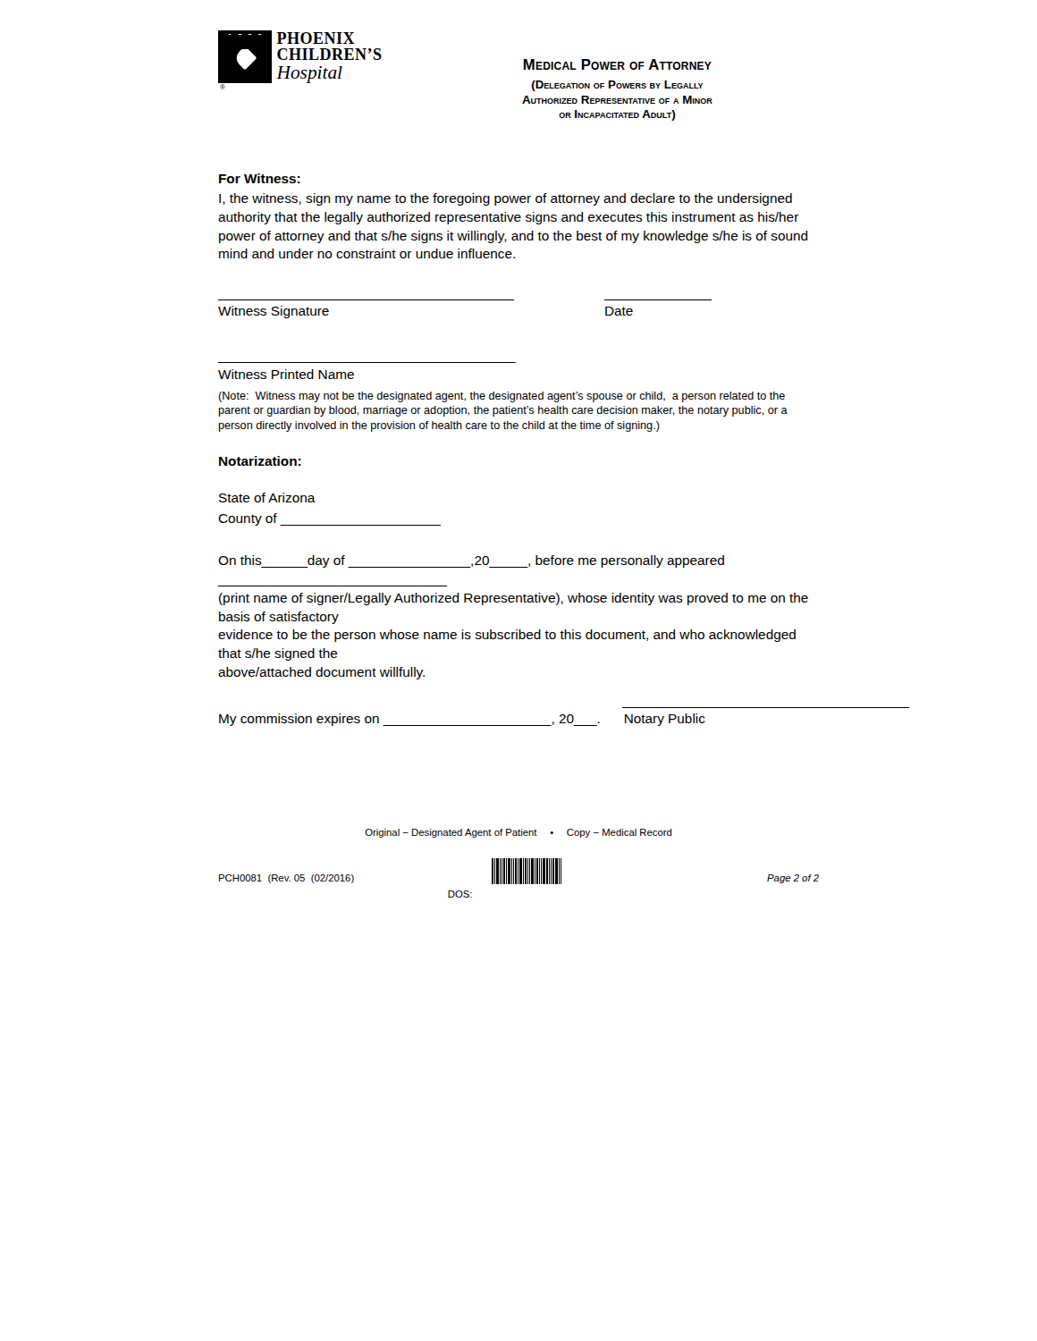Phoenix
Children’s
Hospital
®
Medical Power of Attorney
(Delegation of Powers by Legally
Authorized Representative of a Minor
or Incapacitated Adult)
For Witness:
I, the witness, sign my name to the foregoing power of attorney and declare to the undersigned authority that the legally authorized representative signs and executes this instrument as his/her power of attorney and that s/he signs it willingly, and to the best of my knowledge s/he is of sound mind and under no constraint or undue influence.
Witness Signature
Date
_______________________________________
Witness Printed Name
(Note: Witness may not be the designated agent, the designated agent’s spouse or child, a person related to the parent or guardian by blood, marriage or adoption, the patient’s health care decision maker, the notary public, or a person directly involved in the provision of health care to the child at the time of signing.)
Notarization:
State of Arizona
County of _____________________
On this______day of ________________,20_____, before me personally appeared ______________________________
(print name of signer/Legally Authorized Representative), whose identity was proved to me on the basis of satisfactory
evidence to be the person whose name is subscribed to this document, and who acknowledged that s/he signed the
above/attached document willfully.
My commission expires on ______________________, 20___.
Notary Public
Original − Designated Agent of Patient • Copy − Medical Record
PCH0081 (Rev. 05 (02/2016)
Page 2 of 2
DOS: